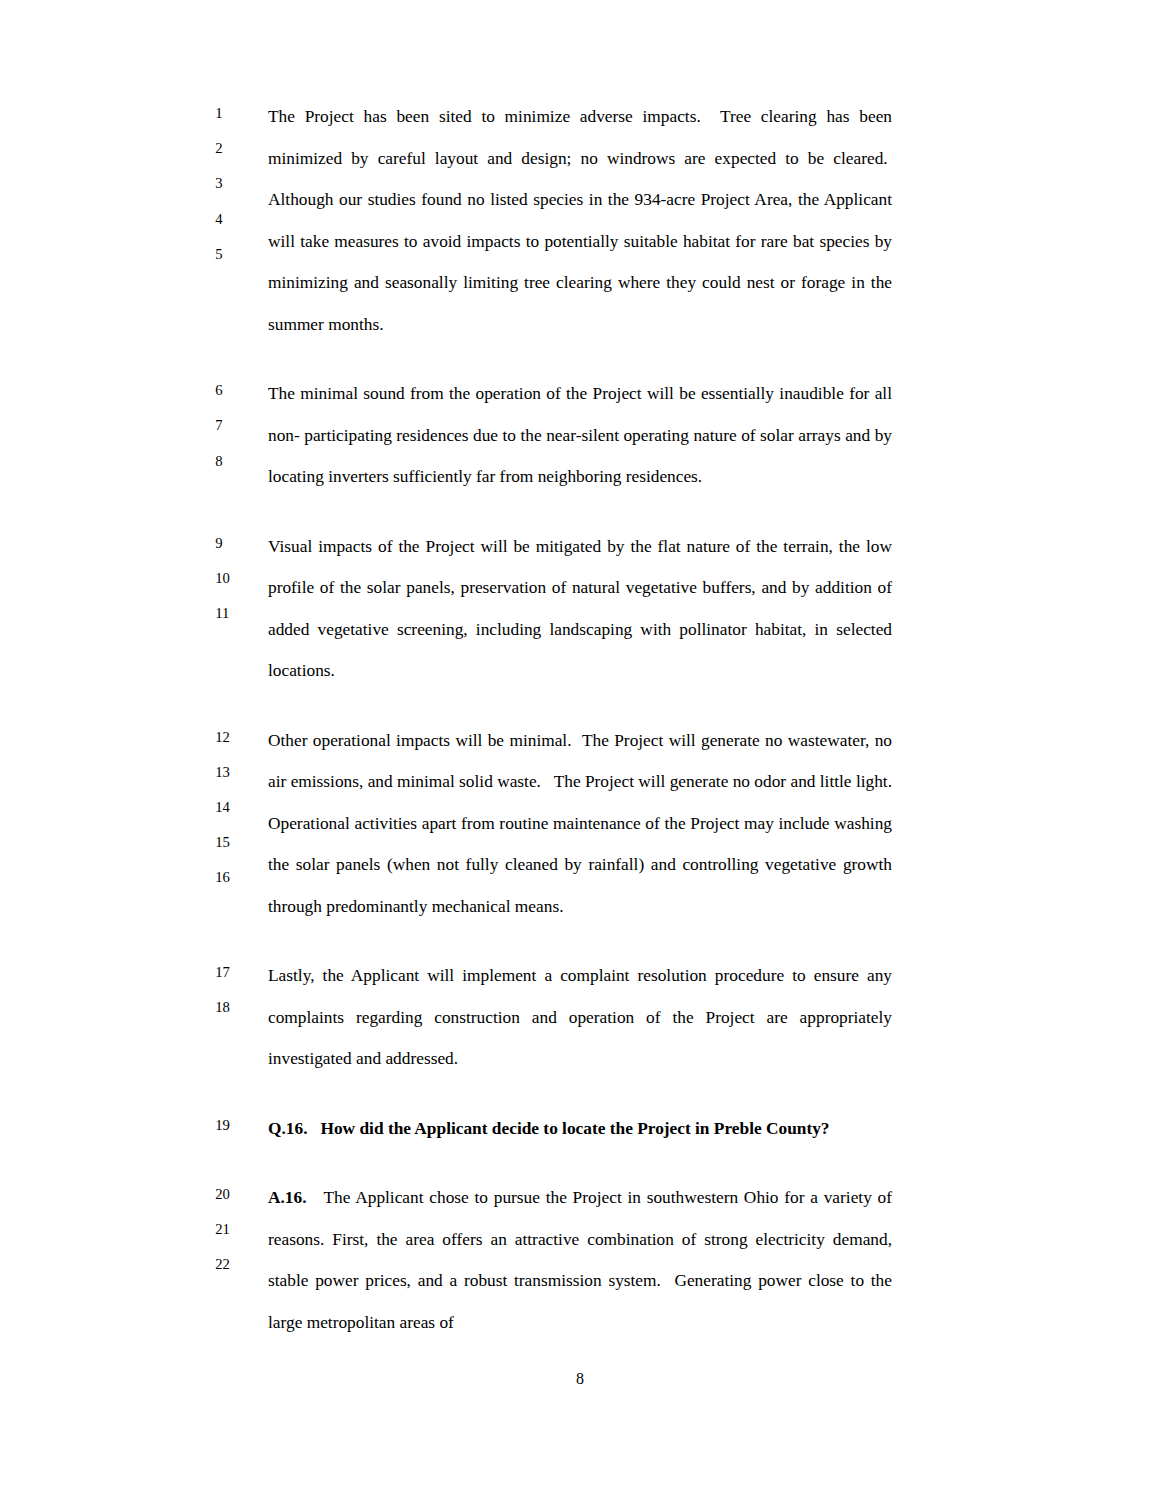1 The Project has been sited to minimize adverse impacts. Tree clearing has been minimized by 2careful layout and design; no windrows are expected to be cleared. Although our studies found 3no listed species in the 934-acre Project Area, the Applicant will take measures to avoid impacts 4to potentially suitable habitat for rare bat species by minimizing and seasonally limiting tree 5clearing where they could nest or forage in the summer months.
6 The minimal sound from the operation of the Project will be essentially inaudible for all non- 7participating residences due to the near-silent operating nature of solar arrays and by locating 8inverters sufficiently far from neighboring residences.
9 Visual impacts of the Project will be mitigated by the flat nature of the terrain, the low profile of 10the solar panels, preservation of natural vegetative buffers, and by addition of added vegetative 11screening, including landscaping with pollinator habitat, in selected locations.
12 Other operational impacts will be minimal. The Project will generate no wastewater, no air 13emissions, and minimal solid waste. The Project will generate no odor and little light. 14 Operational activities apart from routine maintenance of the Project may include washing the 15solar panels (when not fully cleaned by rainfall) and controlling vegetative growth through 16predominantly mechanical means.
17 Lastly, the Applicant will implement a complaint resolution procedure to ensure any complaints 18regarding construction and operation of the Project are appropriately investigated and addressed.
19 Q.16. How did the Applicant decide to locate the Project in Preble County?
20 A.16. The Applicant chose to pursue the Project in southwestern Ohio for a variety of reasons. 21 First, the area offers an attractive combination of strong electricity demand, stable power prices, 22and a robust transmission system. Generating power close to the large metropolitan areas of
8